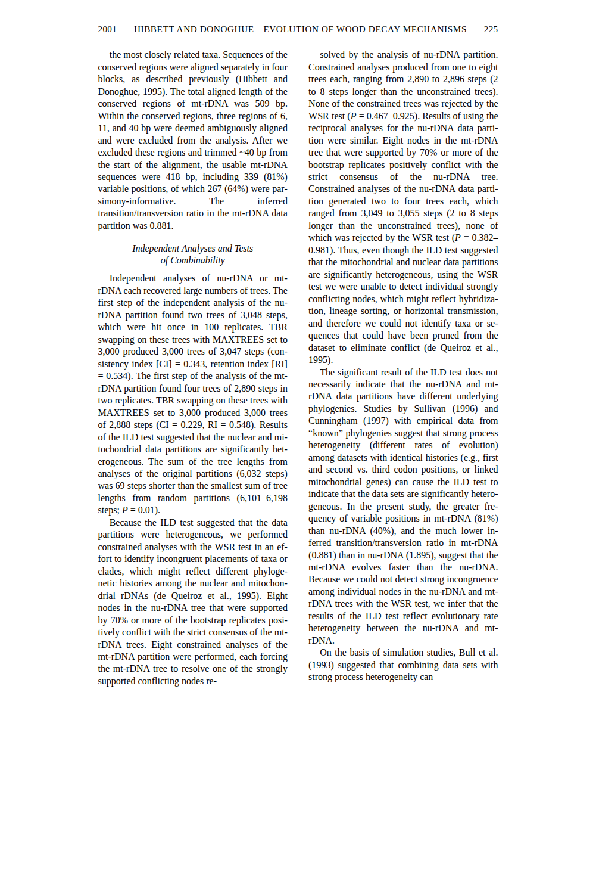2001 HIBBETT AND DONOGHUE—EVOLUTION OF WOOD DECAY MECHANISMS 225
the most closely related taxa. Sequences of the conserved regions were aligned separately in four blocks, as described previously (Hibbett and Donoghue, 1995). The total aligned length of the conserved regions of mt-rDNA was 509 bp. Within the conserved regions, three regions of 6, 11, and 40 bp were deemed ambiguously aligned and were excluded from the analysis. After we excluded these regions and trimmed ~40 bp from the start of the alignment, the usable mt-rDNA sequences were 418 bp, including 339 (81%) variable positions, of which 267 (64%) were parsimony-informative. The inferred transition/transversion ratio in the mt-rDNA data partition was 0.881.
Independent Analyses and Tests of Combinability
Independent analyses of nu-rDNA or mt-rDNA each recovered large numbers of trees. The first step of the independent analysis of the nu-rDNA partition found two trees of 3,048 steps, which were hit once in 100 replicates. TBR swapping on these trees with MAXTREES set to 3,000 produced 3,000 trees of 3,047 steps (consistency index [CI] = 0.343, retention index [RI] = 0.534). The first step of the analysis of the mt-rDNA partition found four trees of 2,890 steps in two replicates. TBR swapping on these trees with MAXTREES set to 3,000 produced 3,000 trees of 2,888 steps (CI = 0.229, RI = 0.548). Results of the ILD test suggested that the nuclear and mitochondrial data partitions are significantly heterogeneous. The sum of the tree lengths from analyses of the original partitions (6,032 steps) was 69 steps shorter than the smallest sum of tree lengths from random partitions (6,101–6,198 steps; P = 0.01).
Because the ILD test suggested that the data partitions were heterogeneous, we performed constrained analyses with the WSR test in an effort to identify incongruent placements of taxa or clades, which might reflect different phylogenetic histories among the nuclear and mitochondrial rDNAs (de Queiroz et al., 1995). Eight nodes in the nu-rDNA tree that were supported by 70% or more of the bootstrap replicates positively conflict with the strict consensus of the mt-rDNA trees. Eight constrained analyses of the mt-rDNA partition were performed, each forcing the mt-rDNA tree to resolve one of the strongly supported conflicting nodes re-
solved by the analysis of nu-rDNA partition. Constrained analyses produced from one to eight trees each, ranging from 2,890 to 2,896 steps (2 to 8 steps longer than the unconstrained trees). None of the constrained trees was rejected by the WSR test (P = 0.467–0.925). Results of using the reciprocal analyses for the nu-rDNA data partition were similar. Eight nodes in the mt-rDNA tree that were supported by 70% or more of the bootstrap replicates positively conflict with the strict consensus of the nu-rDNA tree. Constrained analyses of the nu-rDNA data partition generated two to four trees each, which ranged from 3,049 to 3,055 steps (2 to 8 steps longer than the unconstrained trees), none of which was rejected by the WSR test (P = 0.382–0.981). Thus, even though the ILD test suggested that the mitochondrial and nuclear data partitions are significantly heterogeneous, using the WSR test we were unable to detect individual strongly conflicting nodes, which might reflect hybridization, lineage sorting, or horizontal transmission, and therefore we could not identify taxa or sequences that could have been pruned from the dataset to eliminate conflict (de Queiroz et al., 1995).
The significant result of the ILD test does not necessarily indicate that the nu-rDNA and mt-rDNA data partitions have different underlying phylogenies. Studies by Sullivan (1996) and Cunningham (1997) with empirical data from “known” phylogenies suggest that strong process heterogeneity (different rates of evolution) among datasets with identical histories (e.g., first and second vs. third codon positions, or linked mitochondrial genes) can cause the ILD test to indicate that the data sets are significantly heterogeneous. In the present study, the greater frequency of variable positions in mt-rDNA (81%) than nu-rDNA (40%), and the much lower inferred transition/transversion ratio in mt-rDNA (0.881) than in nu-rDNA (1.895), suggest that the mt-rDNA evolves faster than the nu-rDNA. Because we could not detect strong incongruence among individual nodes in the nu-rDNA and mt-rDNA trees with the WSR test, we infer that the results of the ILD test reflect evolutionary rate heterogeneity between the nu-rDNA and mt-rDNA.
On the basis of simulation studies, Bull et al. (1993) suggested that combining data sets with strong process heterogeneity can